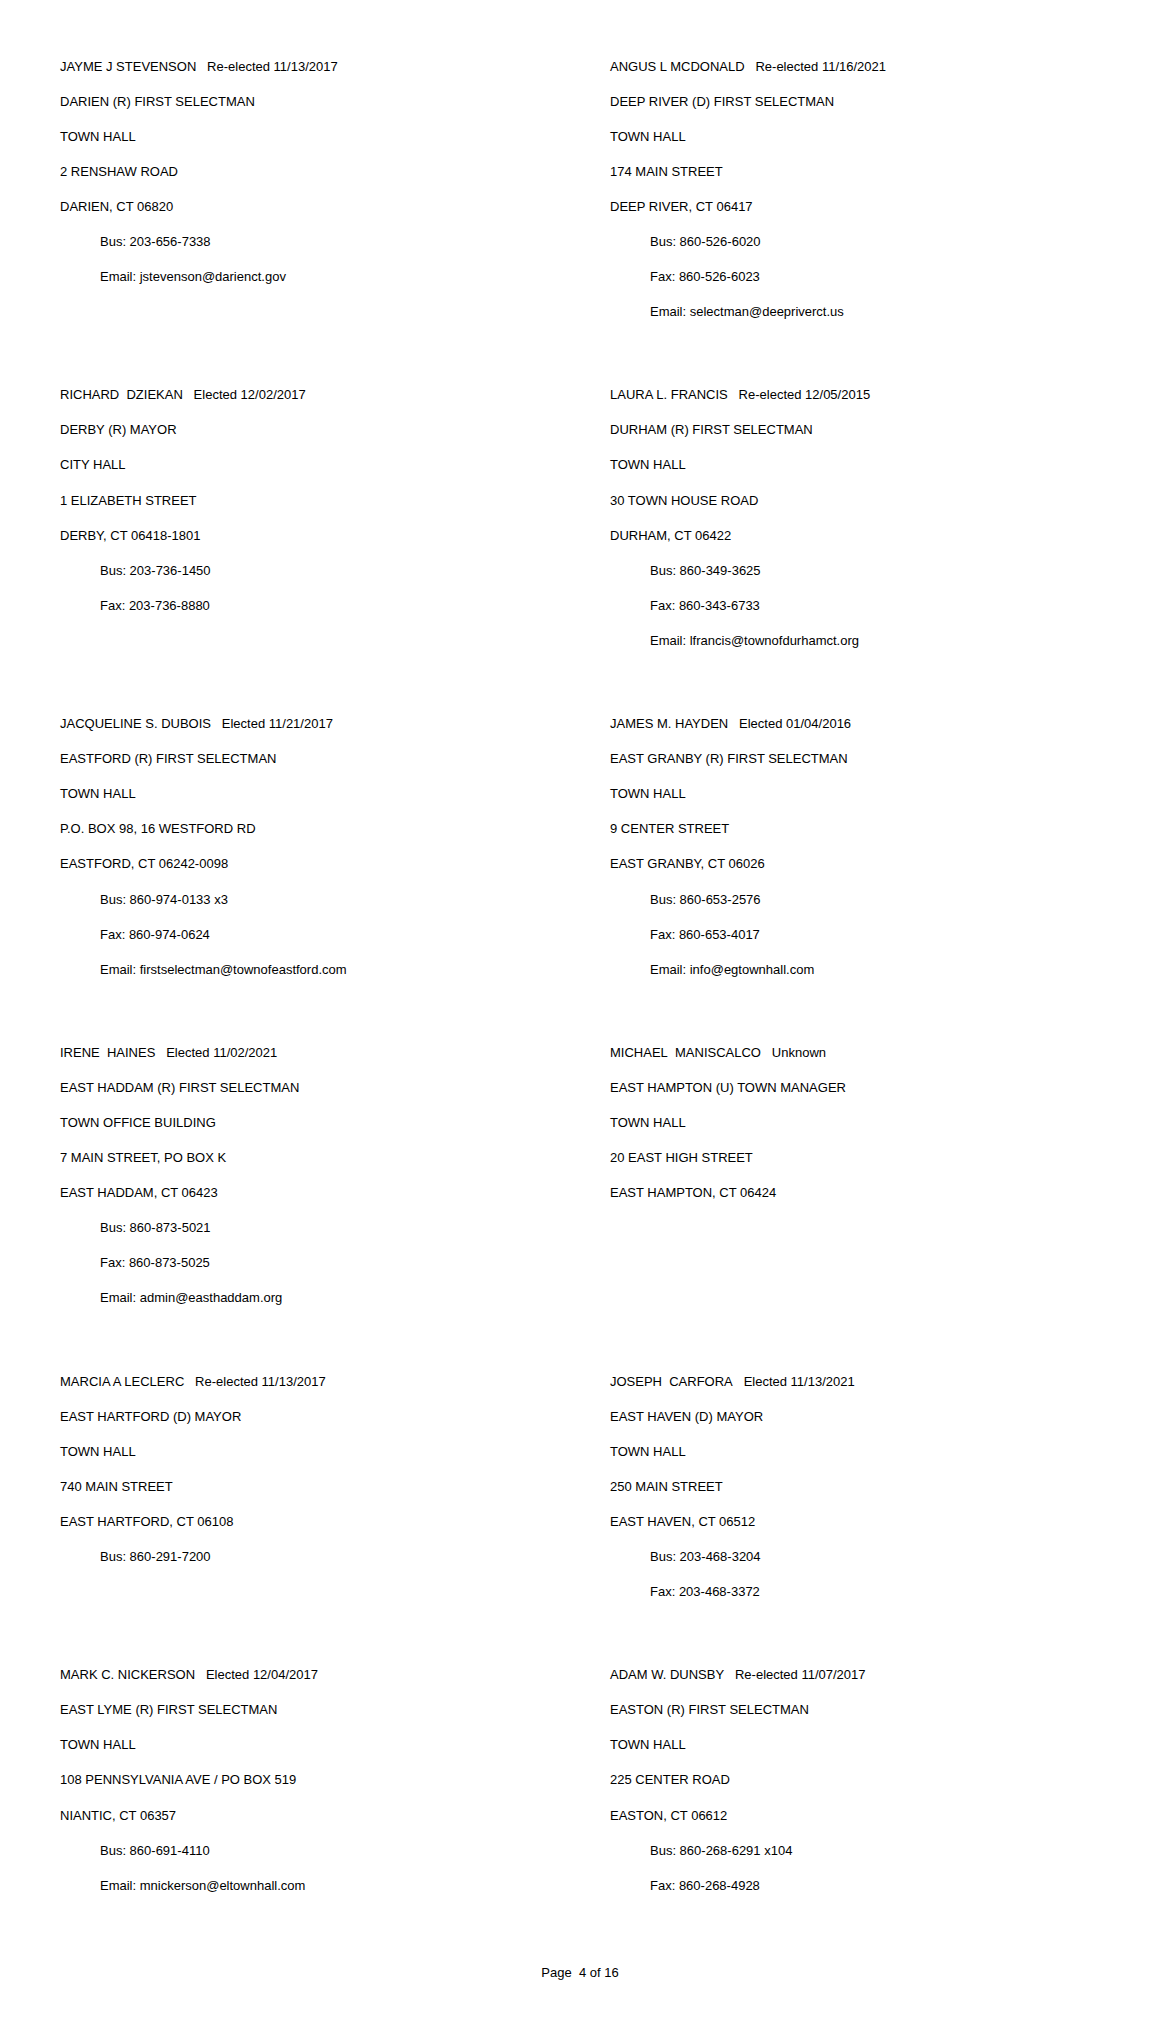JAYME J STEVENSON Re-elected 11/13/2017
DARIEN (R) FIRST SELECTMAN
TOWN HALL
2 RENSHAW ROAD
DARIEN, CT 06820
Bus: 203-656-7338
Email: jstevenson@darienct.gov
ANGUS L MCDONALD Re-elected 11/16/2021
DEEP RIVER (D) FIRST SELECTMAN
TOWN HALL
174 MAIN STREET
DEEP RIVER, CT 06417
Bus: 860-526-6020
Fax: 860-526-6023
Email: selectman@deepriverct.us
RICHARD DZIEKAN Elected 12/02/2017
DERBY (R) MAYOR
CITY HALL
1 ELIZABETH STREET
DERBY, CT 06418-1801
Bus: 203-736-1450
Fax: 203-736-8880
LAURA L. FRANCIS Re-elected 12/05/2015
DURHAM (R) FIRST SELECTMAN
TOWN HALL
30 TOWN HOUSE ROAD
DURHAM, CT 06422
Bus: 860-349-3625
Fax: 860-343-6733
Email: lfrancis@townofdurhamct.org
JACQUELINE S. DUBOIS Elected 11/21/2017
EASTFORD (R) FIRST SELECTMAN
TOWN HALL
P.O. BOX 98, 16 WESTFORD RD
EASTFORD, CT 06242-0098
Bus: 860-974-0133 x3
Fax: 860-974-0624
Email: firstselectman@townofeastford.com
JAMES M. HAYDEN Elected 01/04/2016
EAST GRANBY (R) FIRST SELECTMAN
TOWN HALL
9 CENTER STREET
EAST GRANBY, CT 06026
Bus: 860-653-2576
Fax: 860-653-4017
Email: info@egtownhall.com
IRENE HAINES Elected 11/02/2021
EAST HADDAM (R) FIRST SELECTMAN
TOWN OFFICE BUILDING
7 MAIN STREET, PO BOX K
EAST HADDAM, CT 06423
Bus: 860-873-5021
Fax: 860-873-5025
Email: admin@easthaddam.org
MICHAEL MANISCALCO Unknown
EAST HAMPTON (U) TOWN MANAGER
TOWN HALL
20 EAST HIGH STREET
EAST HAMPTON, CT 06424
MARCIA A LECLERC Re-elected 11/13/2017
EAST HARTFORD (D) MAYOR
TOWN HALL
740 MAIN STREET
EAST HARTFORD, CT 06108
Bus: 860-291-7200
JOSEPH CARFORA Elected 11/13/2021
EAST HAVEN (D) MAYOR
TOWN HALL
250 MAIN STREET
EAST HAVEN, CT 06512
Bus: 203-468-3204
Fax: 203-468-3372
MARK C. NICKERSON Elected 12/04/2017
EAST LYME (R) FIRST SELECTMAN
TOWN HALL
108 PENNSYLVANIA AVE / PO BOX 519
NIANTIC, CT 06357
Bus: 860-691-4110
Email: mnickerson@eltownhall.com
ADAM W. DUNSBY Re-elected 11/07/2017
EASTON (R) FIRST SELECTMAN
TOWN HALL
225 CENTER ROAD
EASTON, CT 06612
Bus: 860-268-6291 x104
Fax: 860-268-4928
Page 4 of 16